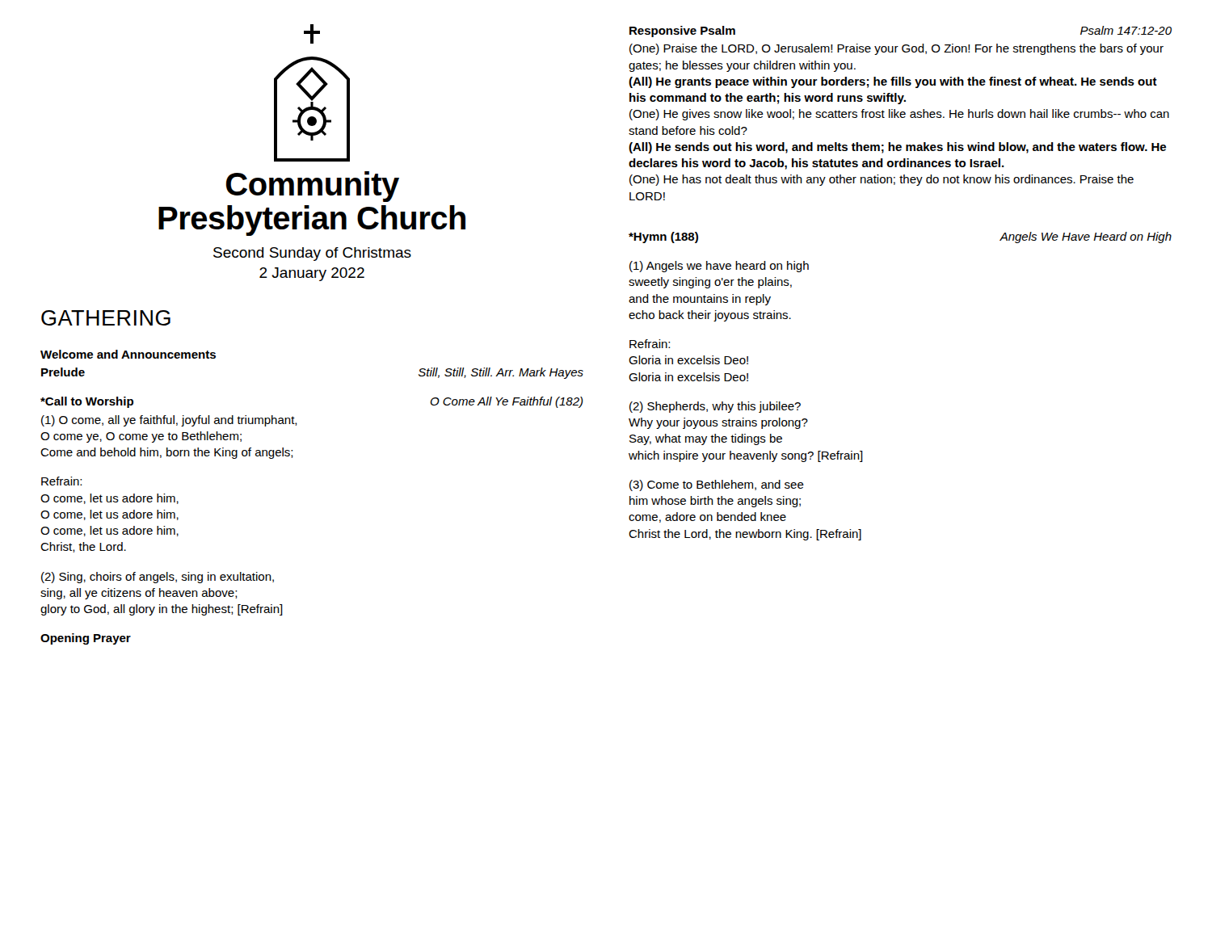Community
Presbyterian Church
Second Sunday of Christmas
2 January 2022
GATHERING
Welcome and Announcements
Prelude Still, Still, Still. Arr. Mark Hayes
*Call to Worship O Come All Ye Faithful (182)
(1) O come, all ye faithful, joyful and triumphant,
O come ye, O come ye to Bethlehem;
Come and behold him, born the King of angels;
Refrain:
O come, let us adore him,
O come, let us adore him,
O come, let us adore him,
Christ, the Lord.
(2) Sing, choirs of angels, sing in exultation,
sing, all ye citizens of heaven above;
glory to God, all glory in the highest; [Refrain]
Opening Prayer
Responsive Psalm Psalm 147:12-20
(One) Praise the LORD, O Jerusalem! Praise your God, O Zion! For he strengthens the bars of your gates; he blesses your children within you.
(All) He grants peace within your borders; he fills you with the finest of wheat. He sends out his command to the earth; his word runs swiftly.
(One) He gives snow like wool; he scatters frost like ashes. He hurls down hail like crumbs-- who can stand before his cold?
(All) He sends out his word, and melts them; he makes his wind blow, and the waters flow. He declares his word to Jacob, his statutes and ordinances to Israel.
(One) He has not dealt thus with any other nation; they do not know his ordinances. Praise the LORD!
*Hymn (188) Angels We Have Heard on High
(1) Angels we have heard on high
sweetly singing o'er the plains,
and the mountains in reply
echo back their joyous strains.
Refrain:
Gloria in excelsis Deo!
Gloria in excelsis Deo!
(2) Shepherds, why this jubilee?
Why your joyous strains prolong?
Say, what may the tidings be
which inspire your heavenly song? [Refrain]
(3) Come to Bethlehem, and see
him whose birth the angels sing;
come, adore on bended knee
Christ the Lord, the newborn King. [Refrain]